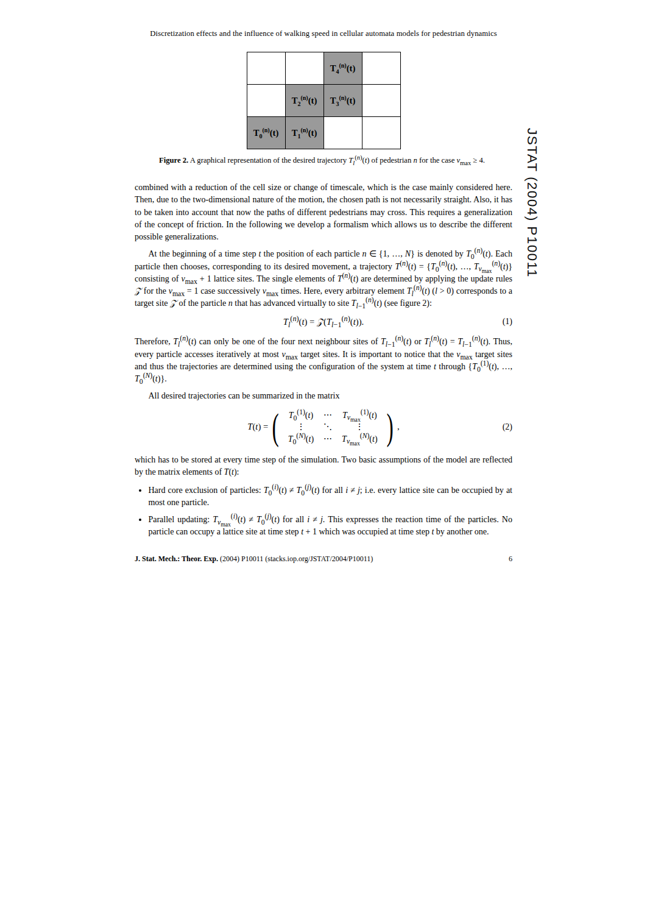Discretization effects and the influence of walking speed in cellular automata models for pedestrian dynamics
JSTAT (2004) P10011
| | | T 4 (n) (t) | |
| | T 2 (n) (t) | T 3 (n) (t) | |
| T 0 (n) (t) | T 1 (n) (t) | | |
Figure 2. A graphical representation of the desired trajectory Tl(n)(t) of pedestrian n for the case vmax ≥ 4.
combined with a reduction of the cell size or change of timescale, which is the case mainly considered here. Then, due to the two-dimensional nature of the motion, the chosen path is not necessarily straight. Also, it has to be taken into account that now the paths of different pedestrians may cross. This requires a generalization of the concept of friction. In the following we develop a formalism which allows us to describe the different possible generalizations.
At the beginning of a time step t the position of each particle n ∈ {1, …, N} is denoted by T0(n)(t). Each particle then chooses, corresponding to its desired movement, a trajectory T(n)(t) = {T0(n)(t), …, Tvmax(n)(t)} consisting of vmax + 1 lattice sites. The single elements of T(n)(t) are determined by applying the update rules 𝒵 for the vmax = 1 case successively vmax times. Here, every arbitrary element Tl(n)(t) (l > 0) corresponds to a target site 𝒵 of the particle n that has advanced virtually to site Tl−1(n)(t) (see figure 2):
Tl(n)(t) = 𝒵(Tl−1(n)(t)). (1)
Therefore, Tl(n)(t) can only be one of the four next neighbour sites of Tl−1(n)(t) or Tl(n)(t) = Tl−1(n)(t). Thus, every particle accesses iteratively at most vmax target sites. It is important to notice that the vmax target sites and thus the trajectories are determined using the configuration of the system at time t through {T0(1)(t), …, T0(N)(t)}.
All desired trajectories can be summarized in the matrix
T(t) = (
| T 0 (1) ( t ) | ⋯ | T v max (1) ( t ) |
| ⋮ | ⋱ | ⋮ |
| T 0 ( N ) ( t ) | ⋯ | T v max ( N ) ( t ) |
) , (2)
which has to be stored at every time step of the simulation. Two basic assumptions of the model are reflected by the matrix elements of T(t):
Hard core exclusion of particles: T0(i)(t) ≠ T0(j)(t) for all i ≠ j; i.e. every lattice site can be occupied by at most one particle.
Parallel updating: Tvmax(i)(t) ≠ T0(j)(t) for all i ≠ j. This expresses the reaction time of the particles. No particle can occupy a lattice site at time step t + 1 which was occupied at time step t by another one.
J. Stat. Mech.: Theor. Exp. (2004) P10011 (stacks.iop.org/JSTAT/2004/P10011)
6